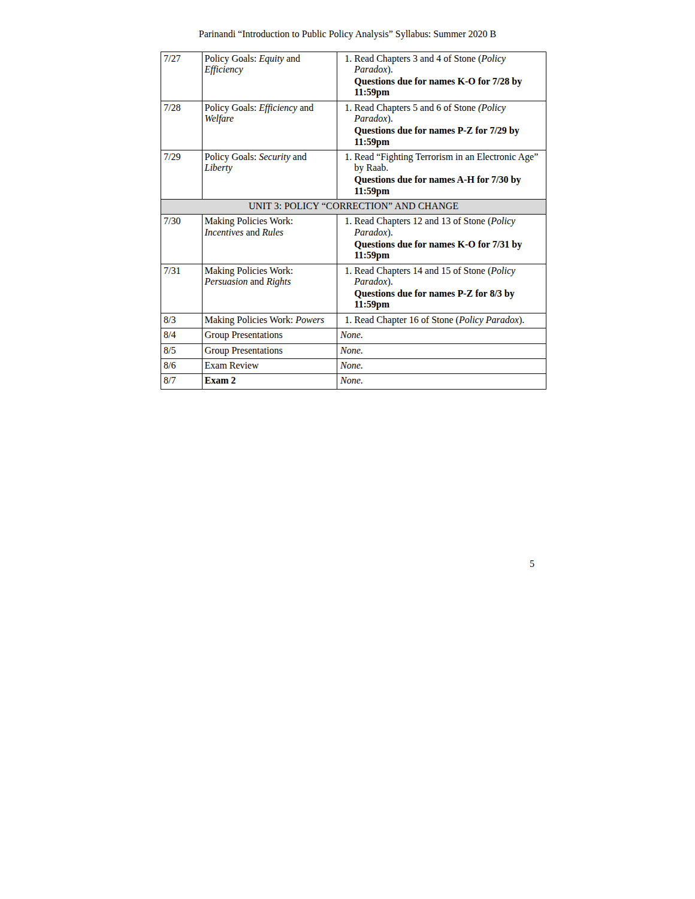Parinandi “Introduction to Public Policy Analysis” Syllabus: Summer 2020 B
| 7/27 | Policy Goals: Equity and Efficiency | Read Chapters 3 and 4 of Stone ( Policy Paradox ). Questions due for names K-O for 7/28 by 11:59pm |
| 7/28 | Policy Goals: Efficiency and Welfare | Read Chapters 5 and 6 of Stone (Policy Paradox ). Questions due for names P-Z for 7/29 by 11:59pm |
| 7/29 | Policy Goals: Security and Liberty | Read “Fighting Terrorism in an Electronic Age” by Raab. Questions due for names A-H for 7/30 by 11:59pm |
| UNIT 3: POLICY “CORRECTION” AND CHANGE |
| 7/30 | Making Policies Work: Incentives and Rules | Read Chapters 12 and 13 of Stone ( Policy Paradox ). Questions due for names K-O for 7/31 by 11:59pm |
| 7/31 | Making Policies Work: Persuasion and Rights | Read Chapters 14 and 15 of Stone ( Policy Paradox ). Questions due for names P-Z for 8/3 by 11:59pm |
| 8/3 | Making Policies Work: Powers | Read Chapter 16 of Stone ( Policy Paradox ). |
| 8/4 | Group Presentations | None. |
| 8/5 | Group Presentations | None. |
| 8/6 | Exam Review | None. |
| 8/7 | Exam 2 | None. |
5